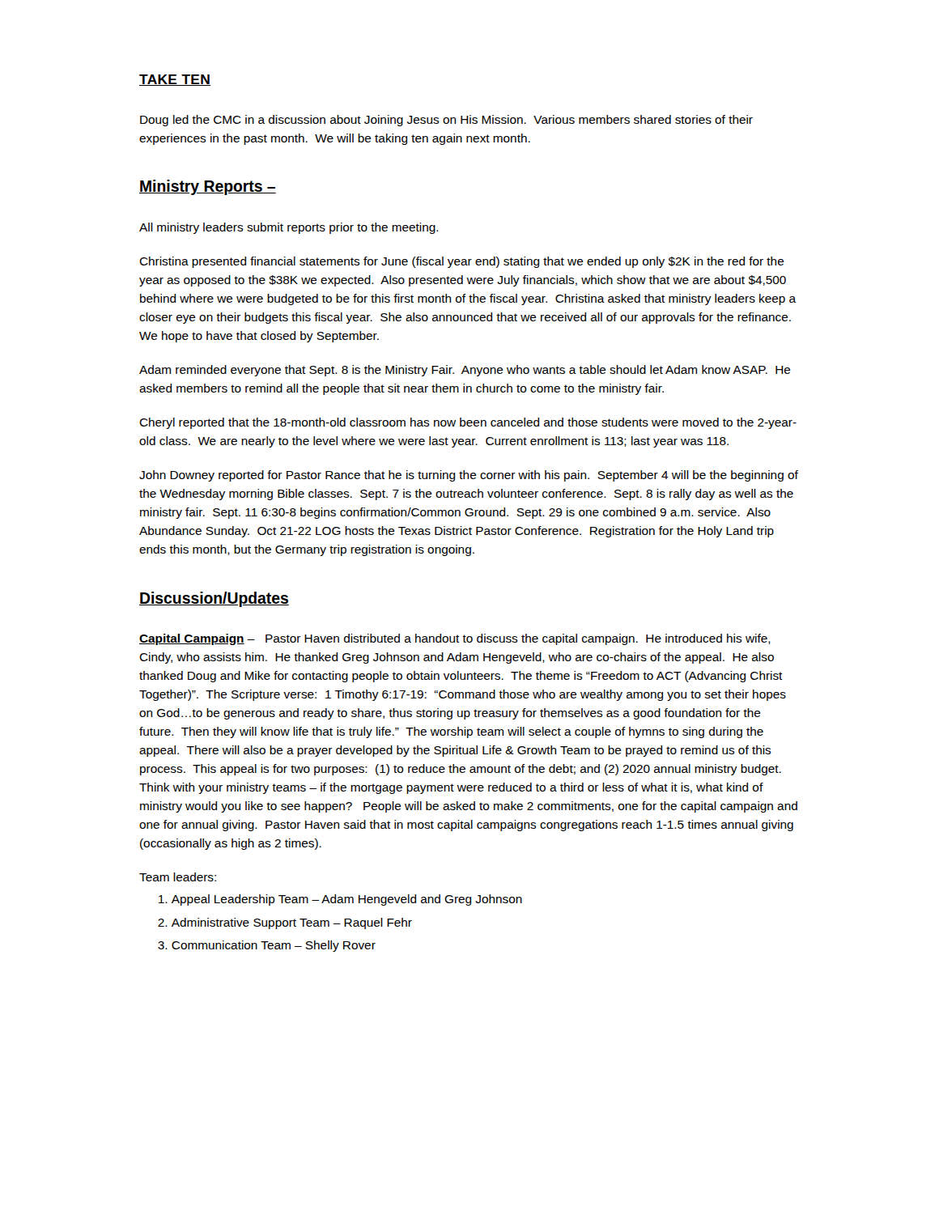TAKE TEN
Doug led the CMC in a discussion about Joining Jesus on His Mission. Various members shared stories of their experiences in the past month. We will be taking ten again next month.
Ministry Reports –
All ministry leaders submit reports prior to the meeting.
Christina presented financial statements for June (fiscal year end) stating that we ended up only $2K in the red for the year as opposed to the $38K we expected. Also presented were July financials, which show that we are about $4,500 behind where we were budgeted to be for this first month of the fiscal year. Christina asked that ministry leaders keep a closer eye on their budgets this fiscal year. She also announced that we received all of our approvals for the refinance. We hope to have that closed by September.
Adam reminded everyone that Sept. 8 is the Ministry Fair. Anyone who wants a table should let Adam know ASAP. He asked members to remind all the people that sit near them in church to come to the ministry fair.
Cheryl reported that the 18-month-old classroom has now been canceled and those students were moved to the 2-year-old class. We are nearly to the level where we were last year. Current enrollment is 113; last year was 118.
John Downey reported for Pastor Rance that he is turning the corner with his pain. September 4 will be the beginning of the Wednesday morning Bible classes. Sept. 7 is the outreach volunteer conference. Sept. 8 is rally day as well as the ministry fair. Sept. 11 6:30-8 begins confirmation/Common Ground. Sept. 29 is one combined 9 a.m. service. Also Abundance Sunday. Oct 21-22 LOG hosts the Texas District Pastor Conference. Registration for the Holy Land trip ends this month, but the Germany trip registration is ongoing.
Discussion/Updates
Capital Campaign – Pastor Haven distributed a handout to discuss the capital campaign. He introduced his wife, Cindy, who assists him. He thanked Greg Johnson and Adam Hengeveld, who are co-chairs of the appeal. He also thanked Doug and Mike for contacting people to obtain volunteers. The theme is “Freedom to ACT (Advancing Christ Together)”. The Scripture verse: 1 Timothy 6:17-19: “Command those who are wealthy among you to set their hopes on God…to be generous and ready to share, thus storing up treasury for themselves as a good foundation for the future. Then they will know life that is truly life.” The worship team will select a couple of hymns to sing during the appeal. There will also be a prayer developed by the Spiritual Life & Growth Team to be prayed to remind us of this process. This appeal is for two purposes: (1) to reduce the amount of the debt; and (2) 2020 annual ministry budget. Think with your ministry teams – if the mortgage payment were reduced to a third or less of what it is, what kind of ministry would you like to see happen? People will be asked to make 2 commitments, one for the capital campaign and one for annual giving. Pastor Haven said that in most capital campaigns congregations reach 1-1.5 times annual giving (occasionally as high as 2 times).
Team leaders:
Appeal Leadership Team – Adam Hengeveld and Greg Johnson
Administrative Support Team – Raquel Fehr
Communication Team – Shelly Rover